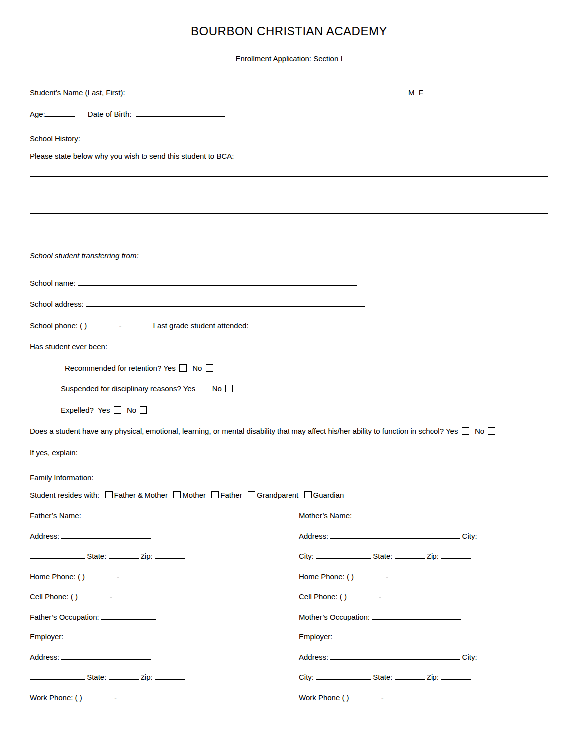BOURBON CHRISTIAN ACADEMY
Enrollment Application: Section I
Student’s Name (Last, First): M F
Age: Date of Birth:
School History:
Please state below why you wish to send this student to BCA:
School student transferring from:
School name:
School address:
School phone: ( ) - Last grade student attended:
Has student ever been:
Recommended for retention? Yes No
Suspended for disciplinary reasons? Yes No
Expelled? Yes No
Does a student have any physical, emotional, learning, or mental disability that may affect his/her ability to function in school? Yes No
If yes, explain:
Family Information:
Student resides with: Father & Mother Mother Father Grandparent Guardian
Father’s Name:
Address:
State: Zip:
Home Phone: ( ) -
Cell Phone: ( ) -
Father’s Occupation:
Employer:
Address:
State: Zip:
Work Phone: ( ) -
Mother’s Name:
Address: City:
City: State: Zip:
Home Phone: ( ) -
Cell Phone: ( ) -
Mother’s Occupation:
Employer:
Address: City:
City: State: Zip:
Work Phone ( ) -